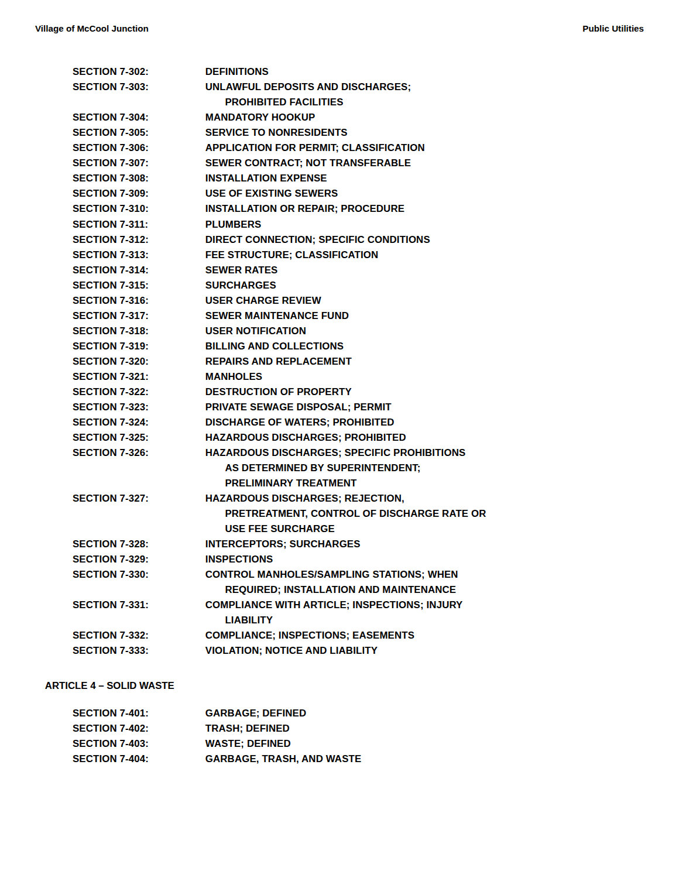Village of McCool Junction Public Utilities
SECTION 7-302: DEFINITIONS
SECTION 7-303: UNLAWFUL DEPOSITS AND DISCHARGES;
PROHIBITED FACILITIES
SECTION 7-304: MANDATORY HOOKUP
SECTION 7-305: SERVICE TO NONRESIDENTS
SECTION 7-306: APPLICATION FOR PERMIT; CLASSIFICATION
SECTION 7-307: SEWER CONTRACT; NOT TRANSFERABLE
SECTION 7-308: INSTALLATION EXPENSE
SECTION 7-309: USE OF EXISTING SEWERS
SECTION 7-310: INSTALLATION OR REPAIR; PROCEDURE
SECTION 7-311: PLUMBERS
SECTION 7-312: DIRECT CONNECTION; SPECIFIC CONDITIONS
SECTION 7-313: FEE STRUCTURE; CLASSIFICATION
SECTION 7-314: SEWER RATES
SECTION 7-315: SURCHARGES
SECTION 7-316: USER CHARGE REVIEW
SECTION 7-317: SEWER MAINTENANCE FUND
SECTION 7-318: USER NOTIFICATION
SECTION 7-319: BILLING AND COLLECTIONS
SECTION 7-320: REPAIRS AND REPLACEMENT
SECTION 7-321: MANHOLES
SECTION 7-322: DESTRUCTION OF PROPERTY
SECTION 7-323: PRIVATE SEWAGE DISPOSAL; PERMIT
SECTION 7-324: DISCHARGE OF WATERS; PROHIBITED
SECTION 7-325: HAZARDOUS DISCHARGES; PROHIBITED
SECTION 7-326: HAZARDOUS DISCHARGES; SPECIFIC PROHIBITIONS
AS DETERMINED BY SUPERINTENDENT;
PRELIMINARY TREATMENT
SECTION 7-327: HAZARDOUS DISCHARGES; REJECTION,
PRETREATMENT, CONTROL OF DISCHARGE RATE OR
USE FEE SURCHARGE
SECTION 7-328: INTERCEPTORS; SURCHARGES
SECTION 7-329: INSPECTIONS
SECTION 7-330: CONTROL MANHOLES/SAMPLING STATIONS; WHEN
REQUIRED; INSTALLATION AND MAINTENANCE
SECTION 7-331: COMPLIANCE WITH ARTICLE; INSPECTIONS; INJURY
LIABILITY
SECTION 7-332: COMPLIANCE; INSPECTIONS; EASEMENTS
SECTION 7-333: VIOLATION; NOTICE AND LIABILITY
ARTICLE 4 – SOLID WASTE
SECTION 7-401: GARBAGE; DEFINED
SECTION 7-402: TRASH; DEFINED
SECTION 7-403: WASTE; DEFINED
SECTION 7-404: GARBAGE, TRASH, AND WASTE